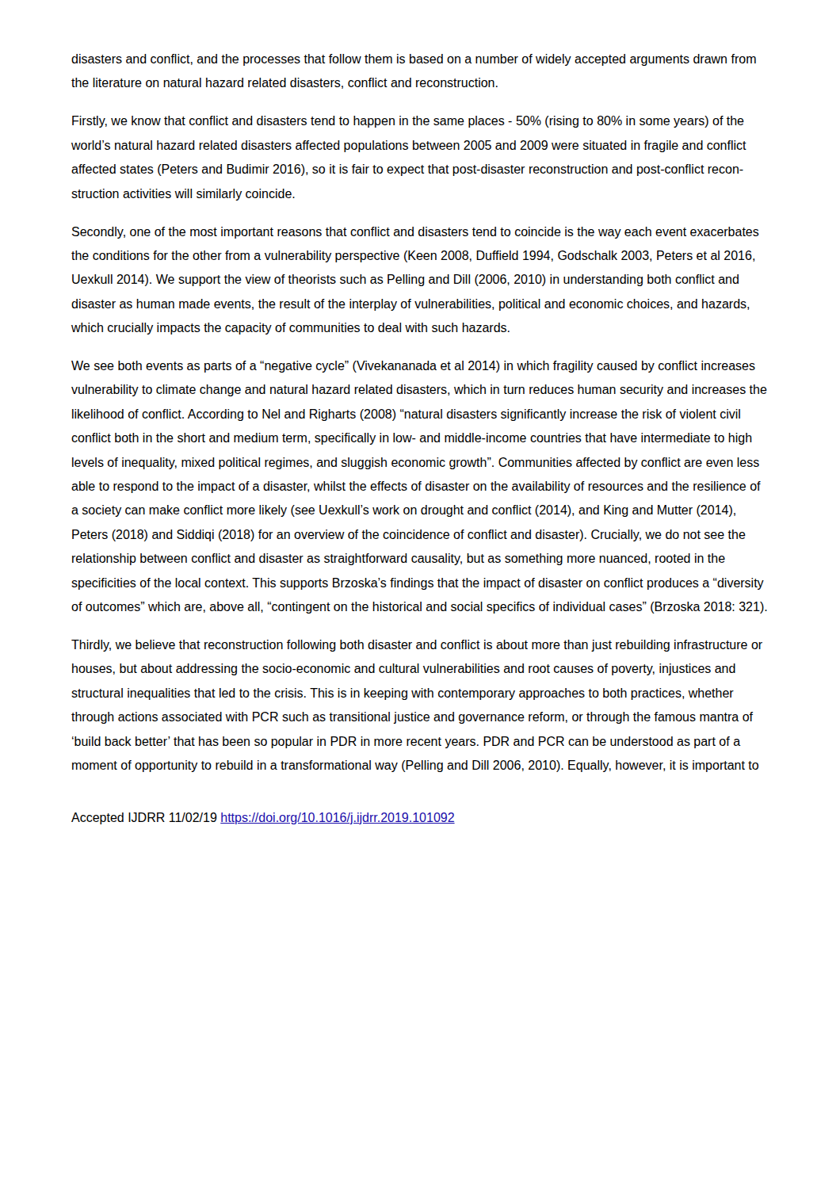disasters and conflict, and the processes that follow them is based on a number of widely accepted arguments drawn from the literature on natural hazard related disasters, conflict and reconstruction.
Firstly, we know that conflict and disasters tend to happen in the same places - 50% (rising to 80% in some years) of the world’s natural hazard related disasters affected populations between 2005 and 2009 were situated in fragile and conflict affected states (Peters and Budimir 2016), so it is fair to expect that post-disaster reconstruction and post-conflict recon­struction activities will similarly coincide.
Secondly, one of the most important reasons that conflict and disasters tend to coincide is the way each event exacerbates the conditions for the other from a vulnerability perspective (Keen 2008, Duffield 1994, Godschalk 2003, Peters et al 2016, Uexkull 2014). We support the view of theorists such as Pelling and Dill (2006, 2010) in understanding both conflict and disaster as human made events, the result of the interplay of vulnerabilities, political and economic choices, and hazards, which crucially impacts the capacity of communities to deal with such hazards.
We see both events as parts of a “negative cycle” (Vivekananada et al 2014) in which fragili­ty caused by conflict increases vulnerability to climate change and natural hazard related disasters, which in turn reduces human security and increases the likelihood of conflict. Ac­cording to Nel and Righarts (2008) “natural disasters significantly increase the risk of violent civil conflict both in the short and medium term, specifically in low- and middle-income coun­tries that have intermediate to high levels of inequality, mixed political regimes, and sluggish economic growth”. Communities affected by conflict are even less able to respond to the im­pact of a disaster, whilst the effects of disaster on the availability of resources and the re­silience of a society can make conflict more likely (see Uexkull’s work on drought and conflict (2014), and King and Mutter (2014), Peters (2018) and Siddiqi (2018) for an overview of the coincidence of conflict and disaster). Crucially, we do not see the relationship between con­flict and disaster as straightforward causality, but as something more nuanced, rooted in the specificities of the local context. This supports Brzoska’s findings that the impact of disaster on conflict produces a “diversity of outcomes” which are, above all, “contingent on the histor­ical and social specifics of individual cases” (Brzoska 2018: 321).
Thirdly, we believe that reconstruction following both disaster and conflict is about more than just rebuilding infrastructure or houses, but about addressing the socio-economic and cultur­al vulnerabilities and root causes of poverty, injustices and structural inequalities that led to the crisis. This is in keeping with contemporary approaches to both practices, whether through actions associated with PCR such as transitional justice and governance reform, or through the famous mantra of ‘build back better’ that has been so popular in PDR in more recent years. PDR and PCR can be understood as part of a moment of opportunity to rebuild in a transformational way (Pelling and Dill 2006, 2010). Equally, however, it is important to
Accepted IJDRR 11/02/19 https://doi.org/10.1016/j.ijdrr.2019.101092